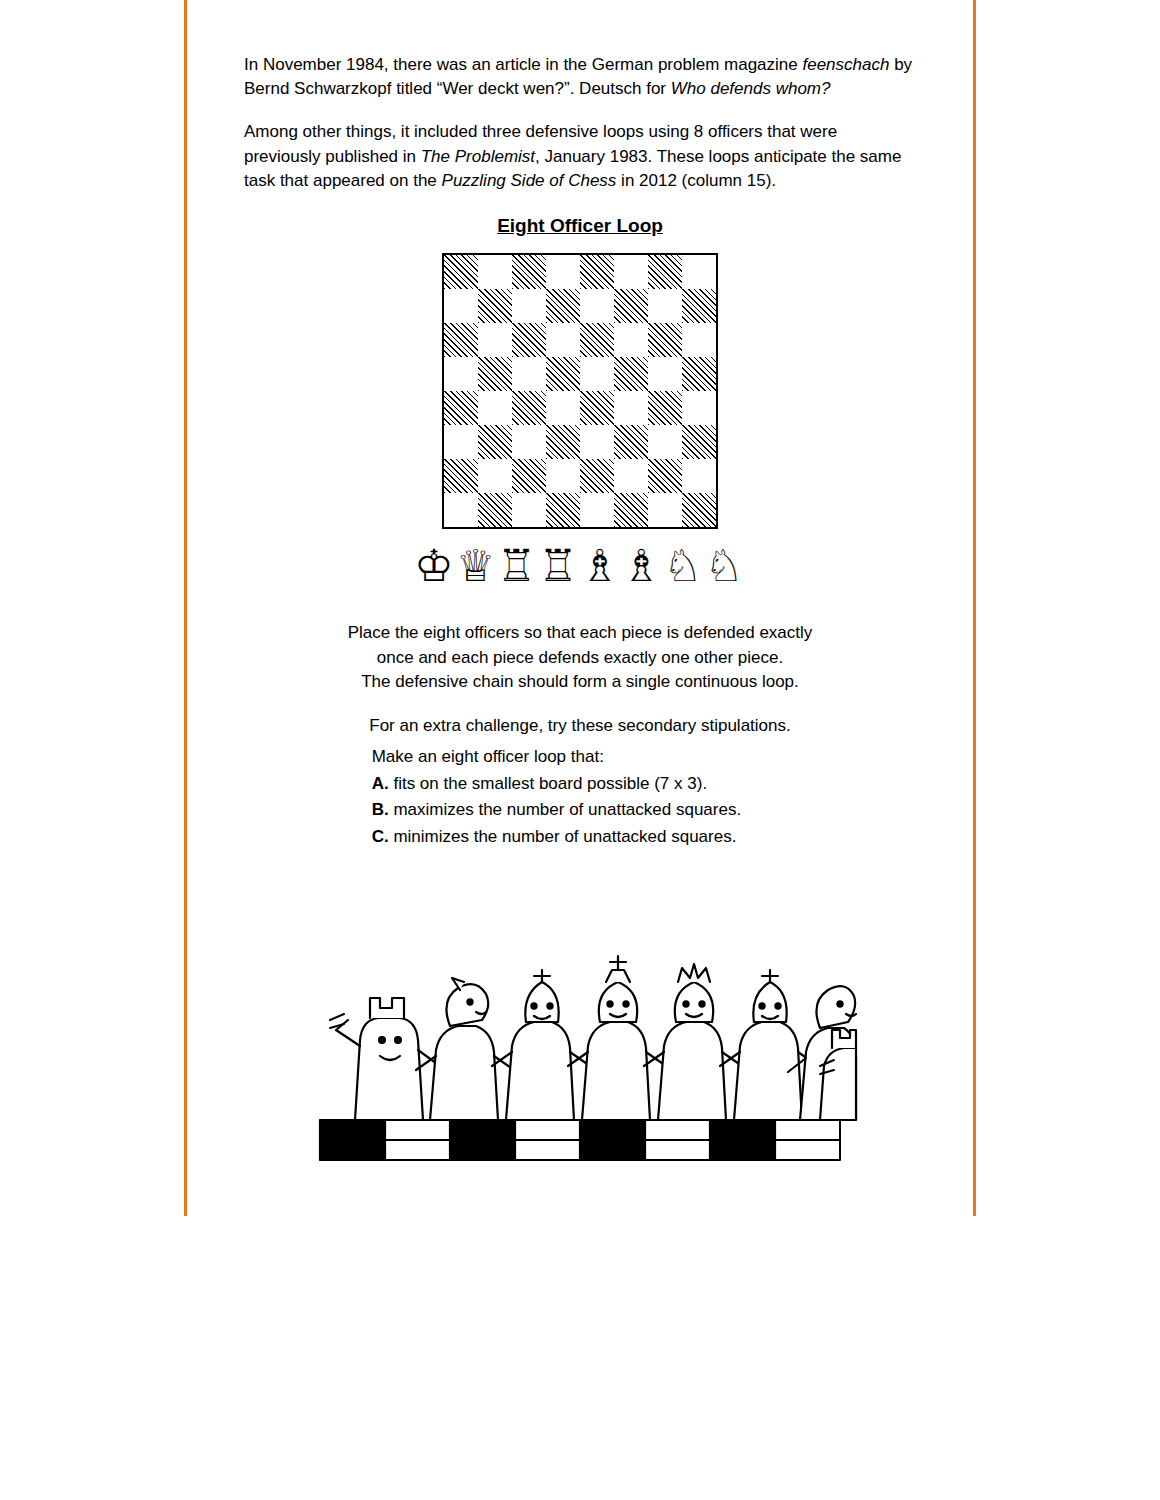In November 1984, there was an article in the German problem magazine feenschach by Bernd Schwarzkopf titled “Wer deckt wen?”. Deutsch for Who defends whom?
Among other things, it included three defensive loops using 8 officers that were previously published in The Problemist, January 1983. These loops anticipate the same task that appeared on the Puzzling Side of Chess in 2012 (column 15).
Eight Officer Loop
♔♕♖♖♗♗♘♘
Place the eight officers so that each piece is defended exactly
once and each piece defends exactly one other piece.
The defensive chain should form a single continuous loop.
For an extra challenge, try these secondary stipulations.
Make an eight officer loop that:
A. fits on the smallest board possible (7 x 3).
B. maximizes the number of unattacked squares.
C. minimizes the number of unattacked squares.